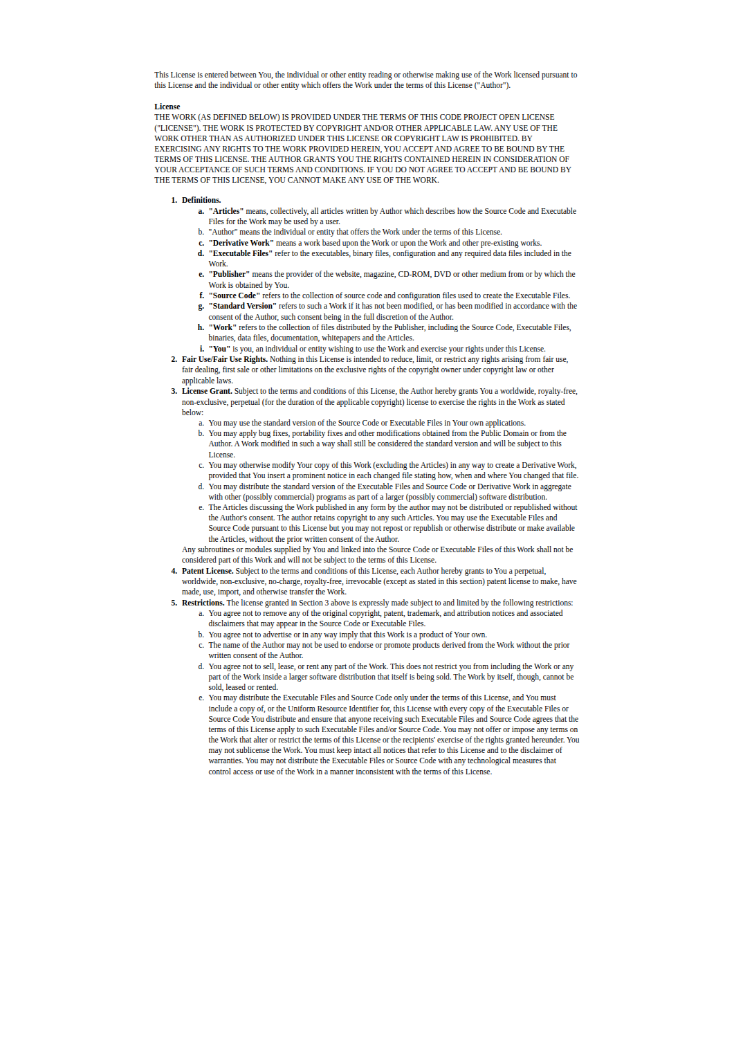This License is entered between You, the individual or other entity reading or otherwise making use of the Work licensed pursuant to this License and the individual or other entity which offers the Work under the terms of this License ("Author").
License
THE WORK (AS DEFINED BELOW) IS PROVIDED UNDER THE TERMS OF THIS CODE PROJECT OPEN LICENSE ("LICENSE"). THE WORK IS PROTECTED BY COPYRIGHT AND/OR OTHER APPLICABLE LAW. ANY USE OF THE WORK OTHER THAN AS AUTHORIZED UNDER THIS LICENSE OR COPYRIGHT LAW IS PROHIBITED. BY EXERCISING ANY RIGHTS TO THE WORK PROVIDED HEREIN, YOU ACCEPT AND AGREE TO BE BOUND BY THE TERMS OF THIS LICENSE. THE AUTHOR GRANTS YOU THE RIGHTS CONTAINED HEREIN IN CONSIDERATION OF YOUR ACCEPTANCE OF SUCH TERMS AND CONDITIONS. IF YOU DO NOT AGREE TO ACCEPT AND BE BOUND BY THE TERMS OF THIS LICENSE, YOU CANNOT MAKE ANY USE OF THE WORK.
Definitions.
"Articles" means, collectively, all articles written by Author which describes how the Source Code and Executable Files for the Work may be used by a user.
"Author" means the individual or entity that offers the Work under the terms of this License.
"Derivative Work" means a work based upon the Work or upon the Work and other pre-existing works.
"Executable Files" refer to the executables, binary files, configuration and any required data files included in the Work.
"Publisher" means the provider of the website, magazine, CD-ROM, DVD or other medium from or by which the Work is obtained by You.
"Source Code" refers to the collection of source code and configuration files used to create the Executable Files.
"Standard Version" refers to such a Work if it has not been modified, or has been modified in accordance with the consent of the Author, such consent being in the full discretion of the Author.
"Work" refers to the collection of files distributed by the Publisher, including the Source Code, Executable Files, binaries, data files, documentation, whitepapers and the Articles.
"You" is you, an individual or entity wishing to use the Work and exercise your rights under this License.
Fair Use/Fair Use Rights. Nothing in this License is intended to reduce, limit, or restrict any rights arising from fair use, fair dealing, first sale or other limitations on the exclusive rights of the copyright owner under copyright law or other applicable laws.
License Grant. Subject to the terms and conditions of this License, the Author hereby grants You a worldwide, royalty-free, non-exclusive, perpetual (for the duration of the applicable copyright) license to exercise the rights in the Work as stated below:
You may use the standard version of the Source Code or Executable Files in Your own applications.
You may apply bug fixes, portability fixes and other modifications obtained from the Public Domain or from the Author. A Work modified in such a way shall still be considered the standard version and will be subject to this License.
You may otherwise modify Your copy of this Work (excluding the Articles) in any way to create a Derivative Work, provided that You insert a prominent notice in each changed file stating how, when and where You changed that file.
You may distribute the standard version of the Executable Files and Source Code or Derivative Work in aggregate with other (possibly commercial) programs as part of a larger (possibly commercial) software distribution.
The Articles discussing the Work published in any form by the author may not be distributed or republished without the Author's consent. The author retains copyright to any such Articles. You may use the Executable Files and Source Code pursuant to this License but you may not repost or republish or otherwise distribute or make available the Articles, without the prior written consent of the Author.
Any subroutines or modules supplied by You and linked into the Source Code or Executable Files of this Work shall not be considered part of this Work and will not be subject to the terms of this License.
Patent License. Subject to the terms and conditions of this License, each Author hereby grants to You a perpetual, worldwide, non-exclusive, no-charge, royalty-free, irrevocable (except as stated in this section) patent license to make, have made, use, import, and otherwise transfer the Work.
Restrictions. The license granted in Section 3 above is expressly made subject to and limited by the following restrictions:
You agree not to remove any of the original copyright, patent, trademark, and attribution notices and associated disclaimers that may appear in the Source Code or Executable Files.
You agree not to advertise or in any way imply that this Work is a product of Your own.
The name of the Author may not be used to endorse or promote products derived from the Work without the prior written consent of the Author.
You agree not to sell, lease, or rent any part of the Work. This does not restrict you from including the Work or any part of the Work inside a larger software distribution that itself is being sold. The Work by itself, though, cannot be sold, leased or rented.
You may distribute the Executable Files and Source Code only under the terms of this License, and You must include a copy of, or the Uniform Resource Identifier for, this License with every copy of the Executable Files or Source Code You distribute and ensure that anyone receiving such Executable Files and Source Code agrees that the terms of this License apply to such Executable Files and/or Source Code. You may not offer or impose any terms on the Work that alter or restrict the terms of this License or the recipients' exercise of the rights granted hereunder. You may not sublicense the Work. You must keep intact all notices that refer to this License and to the disclaimer of warranties. You may not distribute the Executable Files or Source Code with any technological measures that control access or use of the Work in a manner inconsistent with the terms of this License.